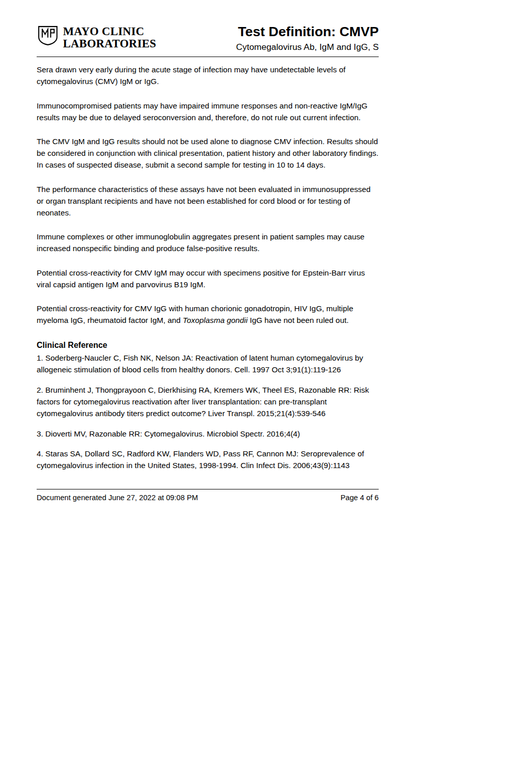Mayo Clinic
Laboratories
Test Definition: CMVP
Cytomegalovirus Ab, IgM and IgG, S
Sera drawn very early during the acute stage of infection may have undetectable levels of cytomegalovirus (CMV) IgM or IgG.
Immunocompromised patients may have impaired immune responses and non-reactive IgM/IgG results may be due to delayed seroconversion and, therefore, do not rule out current infection.
The CMV IgM and IgG results should not be used alone to diagnose CMV infection. Results should be considered in conjunction with clinical presentation, patient history and other laboratory findings. In cases of suspected disease, submit a second sample for testing in 10 to 14 days.
The performance characteristics of these assays have not been evaluated in immunosuppressed or organ transplant recipients and have not been established for cord blood or for testing of neonates.
Immune complexes or other immunoglobulin aggregates present in patient samples may cause increased nonspecific binding and produce false-positive results.
Potential cross-reactivity for CMV IgM may occur with specimens positive for Epstein-Barr virus viral capsid antigen IgM and parvovirus B19 IgM.
Potential cross-reactivity for CMV IgG with human chorionic gonadotropin, HIV IgG, multiple myeloma IgG, rheumatoid factor IgM, and Toxoplasma gondii IgG have not been ruled out.
Clinical Reference
1. Soderberg-Naucler C, Fish NK, Nelson JA: Reactivation of latent human cytomegalovirus by allogeneic stimulation of blood cells from healthy donors. Cell. 1997 Oct 3;91(1):119-126
2. Bruminhent J, Thongprayoon C, Dierkhising RA, Kremers WK, Theel ES, Razonable RR: Risk factors for cytomegalovirus reactivation after liver transplantation: can pre-transplant cytomegalovirus antibody titers predict outcome? Liver Transpl. 2015;21(4):539-546
3. Dioverti MV, Razonable RR: Cytomegalovirus. Microbiol Spectr. 2016;4(4)
4. Staras SA, Dollard SC, Radford KW, Flanders WD, Pass RF, Cannon MJ: Seroprevalence of cytomegalovirus infection in the United States, 1998-1994. Clin Infect Dis. 2006;43(9):1143
Document generated June 27, 2022 at 09:08 PM Page 4 of 6